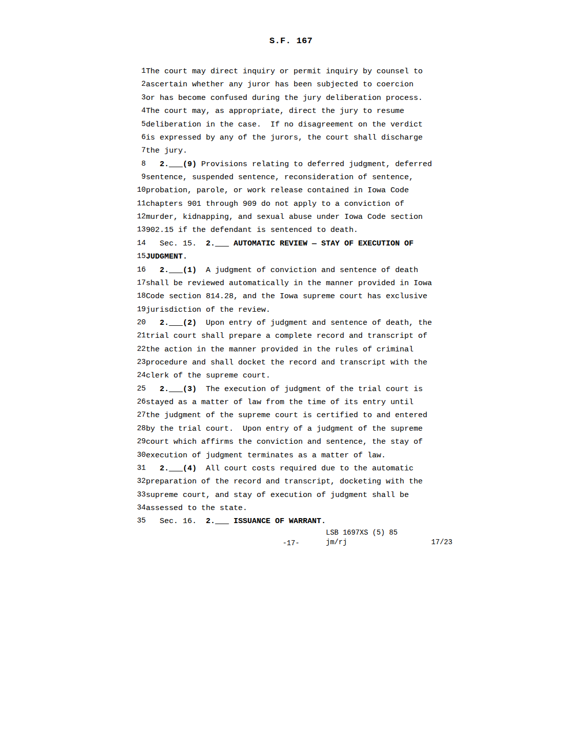S.F. 167
| 1 | The court may direct inquiry or permit inquiry by counsel to |
| 2 | ascertain whether any juror has been subjected to coercion |
| 3 | or has become confused during the jury deliberation process. |
| 4 | The court may, as appropriate, direct the jury to resume |
| 5 | deliberation in the case. If no disagreement on the verdict |
| 6 | is expressed by any of the jurors, the court shall discharge |
| 7 | the jury. |
| 8 | 2. (9) Provisions relating to deferred judgment, deferred |
| 9 | sentence, suspended sentence, reconsideration of sentence, |
| 10 | probation, parole, or work release contained in Iowa Code |
| 11 | chapters 901 through 909 do not apply to a conviction of |
| 12 | murder, kidnapping, and sexual abuse under Iowa Code section |
| 13 | 902.15 if the defendant is sentenced to death. |
| 14 | Sec. 15. 2. AUTOMATIC REVIEW — STAY OF EXECUTION OF |
| 15 | JUDGMENT. |
| 16 | 2. (1) A judgment of conviction and sentence of death |
| 17 | shall be reviewed automatically in the manner provided in Iowa |
| 18 | Code section 814.28, and the Iowa supreme court has exclusive |
| 19 | jurisdiction of the review. |
| 20 | 2. (2) Upon entry of judgment and sentence of death, the |
| 21 | trial court shall prepare a complete record and transcript of |
| 22 | the action in the manner provided in the rules of criminal |
| 23 | procedure and shall docket the record and transcript with the |
| 24 | clerk of the supreme court. |
| 25 | 2. (3) The execution of judgment of the trial court is |
| 26 | stayed as a matter of law from the time of its entry until |
| 27 | the judgment of the supreme court is certified to and entered |
| 28 | by the trial court. Upon entry of a judgment of the supreme |
| 29 | court which affirms the conviction and sentence, the stay of |
| 30 | execution of judgment terminates as a matter of law. |
| 31 | 2. (4) All court costs required due to the automatic |
| 32 | preparation of the record and transcript, docketing with the |
| 33 | supreme court, and stay of execution of judgment shall be |
| 34 | assessed to the state. |
| 35 | Sec. 16. 2. ISSUANCE OF WARRANT. |
-17-
LSB 1697XS (5) 85 jm/rj 17/23